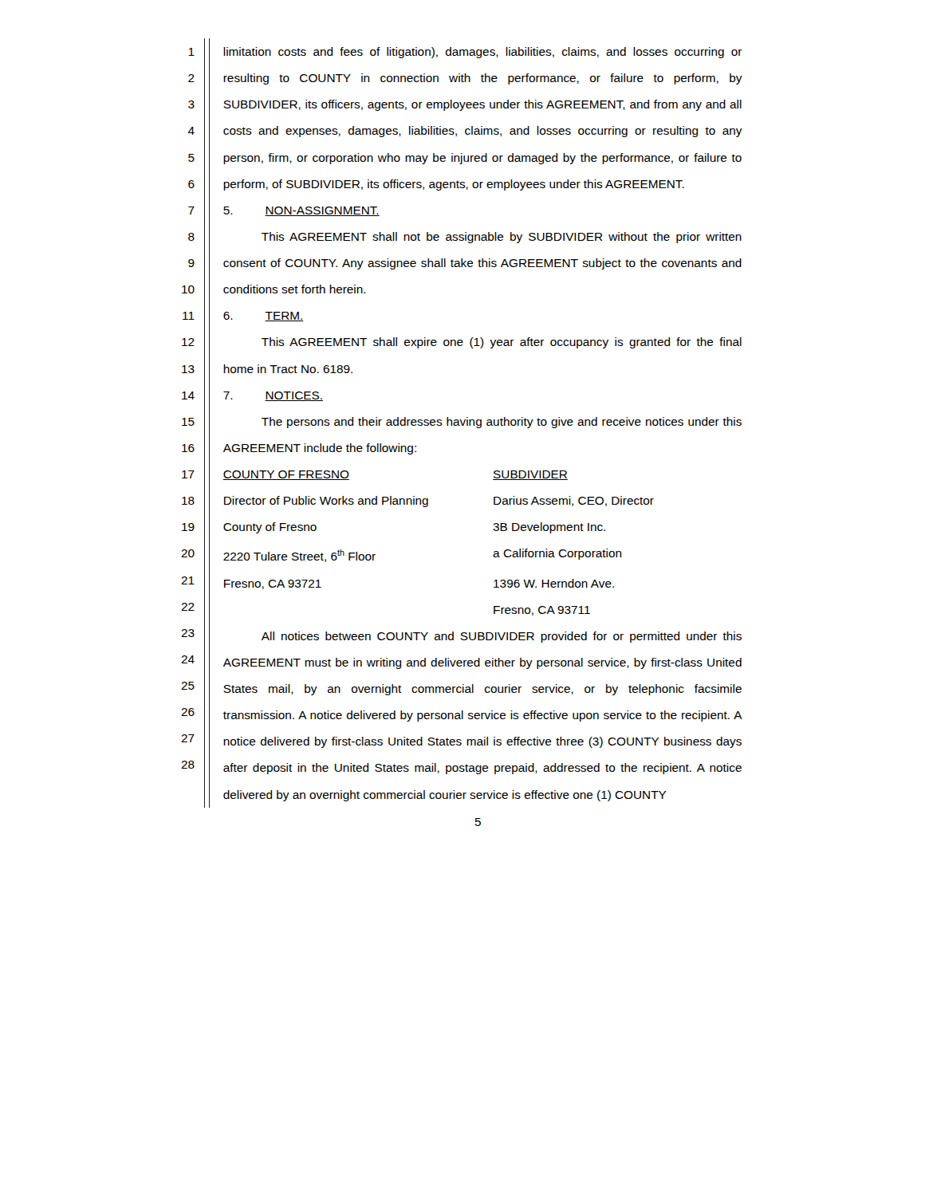1
2
3
4
5
6
7
8
9
10
11
12
13
14
15
16
17
18
19
20
21
22
23
24
25
26
27
28
limitation costs and fees of litigation), damages, liabilities, claims, and losses occurring or resulting to COUNTY in connection with the performance, or failure to perform, by SUBDIVIDER, its officers, agents, or employees under this AGREEMENT, and from any and all costs and expenses, damages, liabilities, claims, and losses occurring or resulting to any person, firm, or corporation who may be injured or damaged by the performance, or failure to perform, of SUBDIVIDER, its officers, agents, or employees under this AGREEMENT.
5. NON-ASSIGNMENT.
This AGREEMENT shall not be assignable by SUBDIVIDER without the prior written consent of COUNTY. Any assignee shall take this AGREEMENT subject to the covenants and conditions set forth herein.
6. TERM.
This AGREEMENT shall expire one (1) year after occupancy is granted for the final home in Tract No. 6189.
7. NOTICES.
The persons and their addresses having authority to give and receive notices under this AGREEMENT include the following:
| COUNTY OF FRESNO | SUBDIVIDER |
| Director of Public Works and Planning | Darius Assemi, CEO, Director |
| County of Fresno | 3B Development Inc. |
| 2220 Tulare Street, 6 th Floor | a California Corporation |
| Fresno, CA 93721 | 1396 W. Herndon Ave. |
| | Fresno, CA 93711 |
All notices between COUNTY and SUBDIVIDER provided for or permitted under this AGREEMENT must be in writing and delivered either by personal service, by first-class United States mail, by an overnight commercial courier service, or by telephonic facsimile transmission. A notice delivered by personal service is effective upon service to the recipient. A notice delivered by first-class United States mail is effective three (3) COUNTY business days after deposit in the United States mail, postage prepaid, addressed to the recipient. A notice delivered by an overnight commercial courier service is effective one (1) COUNTY
5